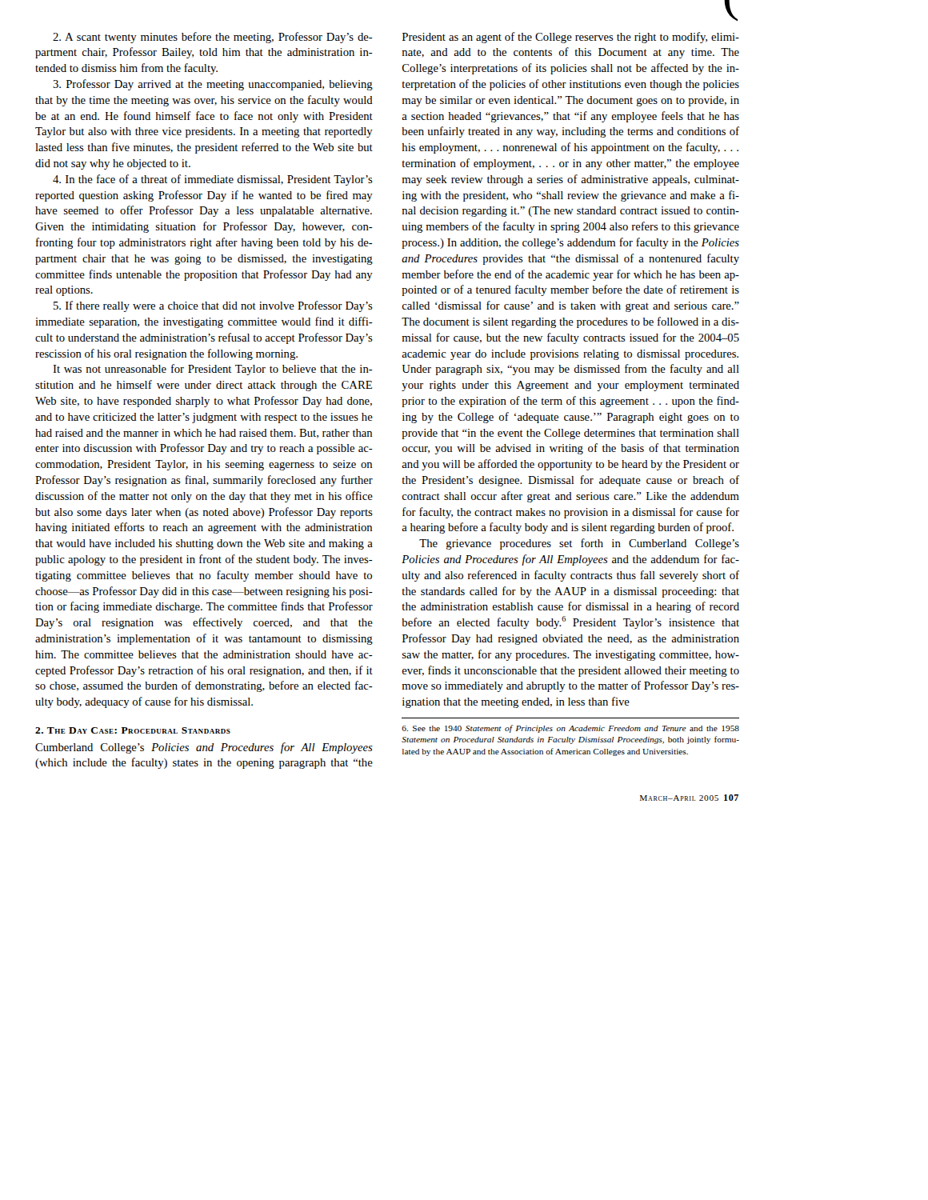(
2. A scant twenty minutes before the meeting, Professor Day’s department chair, Professor Bailey, told him that the administration intended to dismiss him from the faculty.
3. Professor Day arrived at the meeting unaccompanied, believing that by the time the meeting was over, his service on the faculty would be at an end. He found himself face to face not only with President Taylor but also with three vice presidents. In a meeting that reportedly lasted less than five minutes, the president referred to the Web site but did not say why he objected to it.
4. In the face of a threat of immediate dismissal, President Taylor’s reported question asking Professor Day if he wanted to be fired may have seemed to offer Professor Day a less unpalatable alternative. Given the intimidating situation for Professor Day, however, confronting four top administrators right after having been told by his department chair that he was going to be dismissed, the investigating committee finds untenable the proposition that Professor Day had any real options.
5. If there really were a choice that did not involve Professor Day’s immediate separation, the investigating committee would find it difficult to understand the administration’s refusal to accept Professor Day’s rescission of his oral resignation the following morning.
It was not unreasonable for President Taylor to believe that the institution and he himself were under direct attack through the CARE Web site, to have responded sharply to what Professor Day had done, and to have criticized the latter’s judgment with respect to the issues he had raised and the manner in which he had raised them. But, rather than enter into discussion with Professor Day and try to reach a possible accommodation, President Taylor, in his seeming eagerness to seize on Professor Day’s resignation as final, summarily foreclosed any further discussion of the matter not only on the day that they met in his office but also some days later when (as noted above) Professor Day reports having initiated efforts to reach an agreement with the administration that would have included his shutting down the Web site and making a public apology to the president in front of the student body. The investigating committee believes that no faculty member should have to choose—as Professor Day did in this case—between resigning his position or facing immediate discharge. The committee finds that Professor Day’s oral resignation was effectively coerced, and that the administration’s implementation of it was tantamount to dismissing him. The committee believes that the administration should have accepted Professor Day’s retraction of his oral resignation, and then, if it so chose, assumed the burden of demonstrating, before an elected faculty body, adequacy of cause for his dismissal.
2. The Day Case: Procedural Standards
Cumberland College’s Policies and Procedures for All Employees (which include the faculty) states in the opening paragraph that “the President as an agent of the College reserves the right to modify, eliminate, and add to the contents of this Document at any time. The College’s interpretations of its policies shall not be affected by the interpretation of the policies of other institutions even though the policies may be similar or even identical.” The document goes on to provide, in a section headed “grievances,” that “if any employee feels that he has been unfairly treated in any way, including the terms and conditions of his employment, . . . nonrenewal of his appointment on the faculty, . . . termination of employment, . . . or in any other matter,” the employee may seek review through a series of administrative appeals, culminating with the president, who “shall review the grievance and make a final decision regarding it.” (The new standard contract issued to continuing members of the faculty in spring 2004 also refers to this grievance process.) In addition, the college’s addendum for faculty in the Policies and Procedures provides that “the dismissal of a nontenured faculty member before the end of the academic year for which he has been appointed or of a tenured faculty member before the date of retirement is called ‘dismissal for cause’ and is taken with great and serious care.” The document is silent regarding the procedures to be followed in a dismissal for cause, but the new faculty contracts issued for the 2004–05 academic year do include provisions relating to dismissal procedures. Under paragraph six, “you may be dismissed from the faculty and all your rights under this Agreement and your employment terminated prior to the expiration of the term of this agreement . . . upon the finding by the College of ‘adequate cause.’” Paragraph eight goes on to provide that “in the event the College determines that termination shall occur, you will be advised in writing of the basis of that termination and you will be afforded the opportunity to be heard by the President or the President’s designee. Dismissal for adequate cause or breach of contract shall occur after great and serious care.” Like the addendum for faculty, the contract makes no provision in a dismissal for cause for a hearing before a faculty body and is silent regarding burden of proof.
The grievance procedures set forth in Cumberland College’s Policies and Procedures for All Employees and the addendum for faculty and also referenced in faculty contracts thus fall severely short of the standards called for by the AAUP in a dismissal proceeding: that the administration establish cause for dismissal in a hearing of record before an elected faculty body.6 President Taylor’s insistence that Professor Day had resigned obviated the need, as the administration saw the matter, for any procedures. The investigating committee, however, finds it unconscionable that the president allowed their meeting to move so immediately and abruptly to the matter of Professor Day’s resignation that the meeting ended, in less than five
6. See the 1940 Statement of Principles on Academic Freedom and Tenure and the 1958 Statement on Procedural Standards in Faculty Dismissal Proceedings, both jointly formulated by the AAUP and the Association of American Colleges and Universities.
March–April 2005107